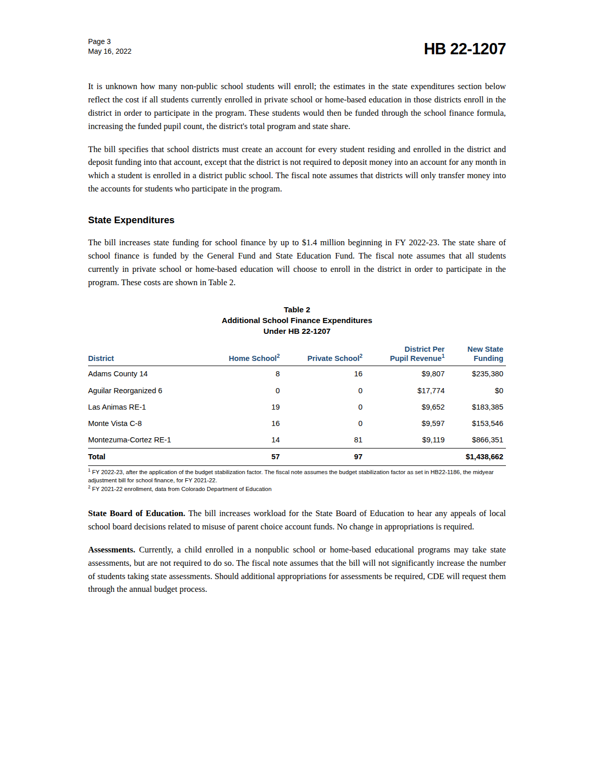Page 3
May 16, 2022
HB 22-1207
It is unknown how many non-public school students will enroll; the estimates in the state expenditures section below reflect the cost if all students currently enrolled in private school or home-based education in those districts enroll in the district in order to participate in the program. These students would then be funded through the school finance formula, increasing the funded pupil count, the district's total program and state share.
The bill specifies that school districts must create an account for every student residing and enrolled in the district and deposit funding into that account, except that the district is not required to deposit money into an account for any month in which a student is enrolled in a district public school. The fiscal note assumes that districts will only transfer money into the accounts for students who participate in the program.
State Expenditures
The bill increases state funding for school finance by up to $1.4 million beginning in FY 2022-23. The state share of school finance is funded by the General Fund and State Education Fund. The fiscal note assumes that all students currently in private school or home-based education will choose to enroll in the district in order to participate in the program. These costs are shown in Table 2.
Table 2
Additional School Finance Expenditures
Under HB 22-1207
| District | Home School 2 | Private School 2 | District Per Pupil Revenue 1 | New State Funding |
| --- | --- | --- | --- | --- |
| Adams County 14 | 8 | 16 | $9,807 | $235,380 |
| Aguilar Reorganized 6 | 0 | 0 | $17,774 | $0 |
| Las Animas RE-1 | 19 | 0 | $9,652 | $183,385 |
| Monte Vista C-8 | 16 | 0 | $9,597 | $153,546 |
| Montezuma-Cortez RE-1 | 14 | 81 | $9,119 | $866,351 |
| Total | 57 | 97 | | $1,438,662 |
1 FY 2022-23, after the application of the budget stabilization factor. The fiscal note assumes the budget stabilization factor as set in HB22-1186, the midyear adjustment bill for school finance, for FY 2021-22.
2 FY 2021-22 enrollment, data from Colorado Department of Education
State Board of Education. The bill increases workload for the State Board of Education to hear any appeals of local school board decisions related to misuse of parent choice account funds. No change in appropriations is required.
Assessments. Currently, a child enrolled in a nonpublic school or home-based educational programs may take state assessments, but are not required to do so. The fiscal note assumes that the bill will not significantly increase the number of students taking state assessments. Should additional appropriations for assessments be required, CDE will request them through the annual budget process.